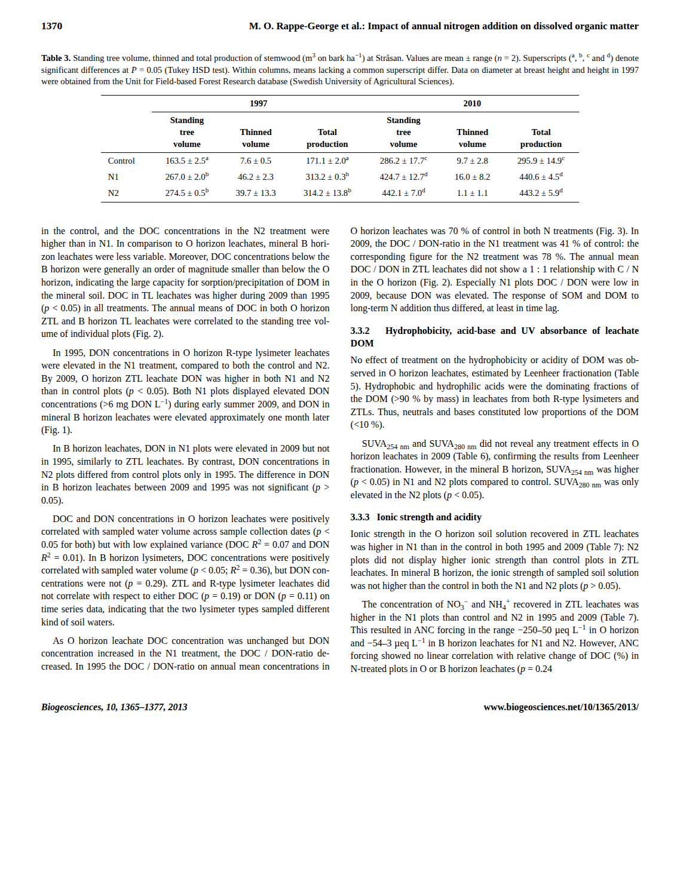1370 M. O. Rappe-George et al.: Impact of annual nitrogen addition on dissolved organic matter
Table 3. Standing tree volume, thinned and total production of stemwood (m3 on bark ha−1) at Stråsan. Values are mean ± range (n = 2). Superscripts (a, b, c and d) denote significant differences at P = 0.05 (Tukey HSD test). Within columns, means lacking a common superscript differ. Data on diameter at breast height and height in 1997 were obtained from the Unit for Field-based Forest Research database (Swedish University of Agricultural Sciences).
| | 1997 | 2010 |
| --- | --- | --- |
| | Standing tree volume | Thinned volume | Total production | Standing tree volume | Thinned volume | Total production |
| Control | 163.5 ± 2.5 a | 7.6 ± 0.5 | 171.1 ± 2.0 a | 286.2 ± 17.7 c | 9.7 ± 2.8 | 295.9 ± 14.9 c |
| N1 | 267.0 ± 2.0 b | 46.2 ± 2.3 | 313.2 ± 0.3 b | 424.7 ± 12.7 d | 16.0 ± 8.2 | 440.6 ± 4.5 d |
| N2 | 274.5 ± 0.5 b | 39.7 ± 13.3 | 314.2 ± 13.8 b | 442.1 ± 7.0 d | 1.1 ± 1.1 | 443.2 ± 5.9 d |
in the control, and the DOC concentrations in the N2 treatment were higher than in N1. In comparison to O horizon leachates, mineral B horizon leachates were less variable. Moreover, DOC concentrations below the B horizon were generally an order of magnitude smaller than below the O horizon, indicating the large capacity for sorption/precipitation of DOM in the mineral soil. DOC in TL leachates was higher during 2009 than 1995 (p < 0.05) in all treatments. The annual means of DOC in both O horizon ZTL and B horizon TL leachates were correlated to the standing tree volume of individual plots (Fig. 2).
In 1995, DON concentrations in O horizon R-type lysimeter leachates were elevated in the N1 treatment, compared to both the control and N2. By 2009, O horizon ZTL leachate DON was higher in both N1 and N2 than in control plots (p < 0.05). Both N1 plots displayed elevated DON concentrations (>6 mg DON L−1) during early summer 2009, and DON in mineral B horizon leachates were elevated approximately one month later (Fig. 1).
In B horizon leachates, DON in N1 plots were elevated in 2009 but not in 1995, similarly to ZTL leachates. By contrast, DON concentrations in N2 plots differed from control plots only in 1995. The difference in DON in B horizon leachates between 2009 and 1995 was not significant (p > 0.05).
DOC and DON concentrations in O horizon leachates were positively correlated with sampled water volume across sample collection dates (p < 0.05 for both) but with low explained variance (DOC R2 = 0.07 and DON R2 = 0.01). In B horizon lysimeters, DOC concentrations were positively correlated with sampled water volume (p < 0.05; R2 = 0.36), but DON concentrations were not (p = 0.29). ZTL and R-type lysimeter leachates did not correlate with respect to either DOC (p = 0.19) or DON (p = 0.11) on time series data, indicating that the two lysimeter types sampled different kind of soil waters.
As O horizon leachate DOC concentration was unchanged but DON concentration increased in the N1 treatment, the DOC / DON-ratio decreased. In 1995 the DOC / DON-ratio on annual mean concentrations in O horizon leachates was 70 % of control in both N treatments (Fig. 3). In 2009, the DOC / DON-ratio in the N1 treatment was 41 % of control: the corresponding figure for the N2 treatment was 78 %. The annual mean DOC / DON in ZTL leachates did not show a 1 : 1 relationship with C / N in the O horizon (Fig. 2). Especially N1 plots DOC / DON were low in 2009, because DON was elevated. The response of SOM and DOM to long-term N addition thus differed, at least in time lag.
3.3.2 Hydrophobicity, acid-base and UV absorbance of leachate DOM
No effect of treatment on the hydrophobicity or acidity of DOM was observed in O horizon leachates, estimated by Leenheer fractionation (Table 5). Hydrophobic and hydrophilic acids were the dominating fractions of the DOM (>90 % by mass) in leachates from both R-type lysimeters and ZTLs. Thus, neutrals and bases constituted low proportions of the DOM (<10 %).
SUVA254 nm and SUVA280 nm did not reveal any treatment effects in O horizon leachates in 2009 (Table 6), confirming the results from Leenheer fractionation. However, in the mineral B horizon, SUVA254 nm was higher (p < 0.05) in N1 and N2 plots compared to control. SUVA280 nm was only elevated in the N2 plots (p < 0.05).
3.3.3 Ionic strength and acidity
Ionic strength in the O horizon soil solution recovered in ZTL leachates was higher in N1 than in the control in both 1995 and 2009 (Table 7): N2 plots did not display higher ionic strength than control plots in ZTL leachates. In mineral B horizon, the ionic strength of sampled soil solution was not higher than the control in both the N1 and N2 plots (p > 0.05).
The concentration of NO3− and NH4+ recovered in ZTL leachates was higher in the N1 plots than control and N2 in 1995 and 2009 (Table 7). This resulted in ANC forcing in the range −250–50 µeq L−1 in O horizon and −54–3 µeq L−1 in B horizon leachates for N1 and N2. However, ANC forcing showed no linear correlation with relative change of DOC (%) in N-treated plots in O or B horizon leachates (p = 0.24
Biogeosciences, 10, 1365–1377, 2013 www.biogeosciences.net/10/1365/2013/